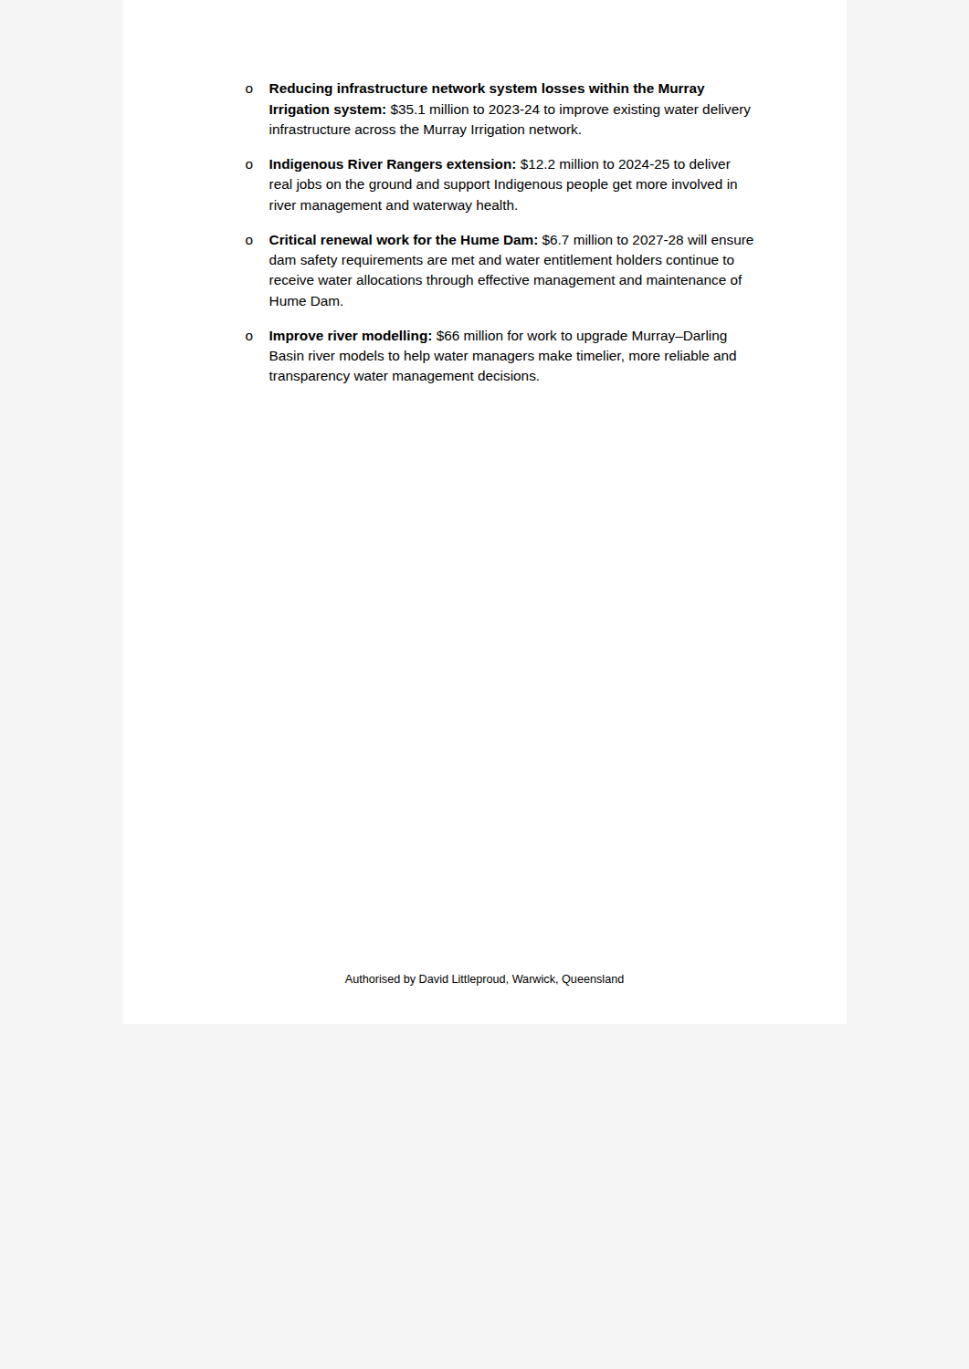Reducing infrastructure network system losses within the Murray Irrigation system: $35.1 million to 2023-24 to improve existing water delivery infrastructure across the Murray Irrigation network.
Indigenous River Rangers extension: $12.2 million to 2024-25 to deliver real jobs on the ground and support Indigenous people get more involved in river management and waterway health.
Critical renewal work for the Hume Dam: $6.7 million to 2027-28 will ensure dam safety requirements are met and water entitlement holders continue to receive water allocations through effective management and maintenance of Hume Dam.
Improve river modelling: $66 million for work to upgrade Murray–Darling Basin river models to help water managers make timelier, more reliable and transparency water management decisions.
Authorised by David Littleproud, Warwick, Queensland